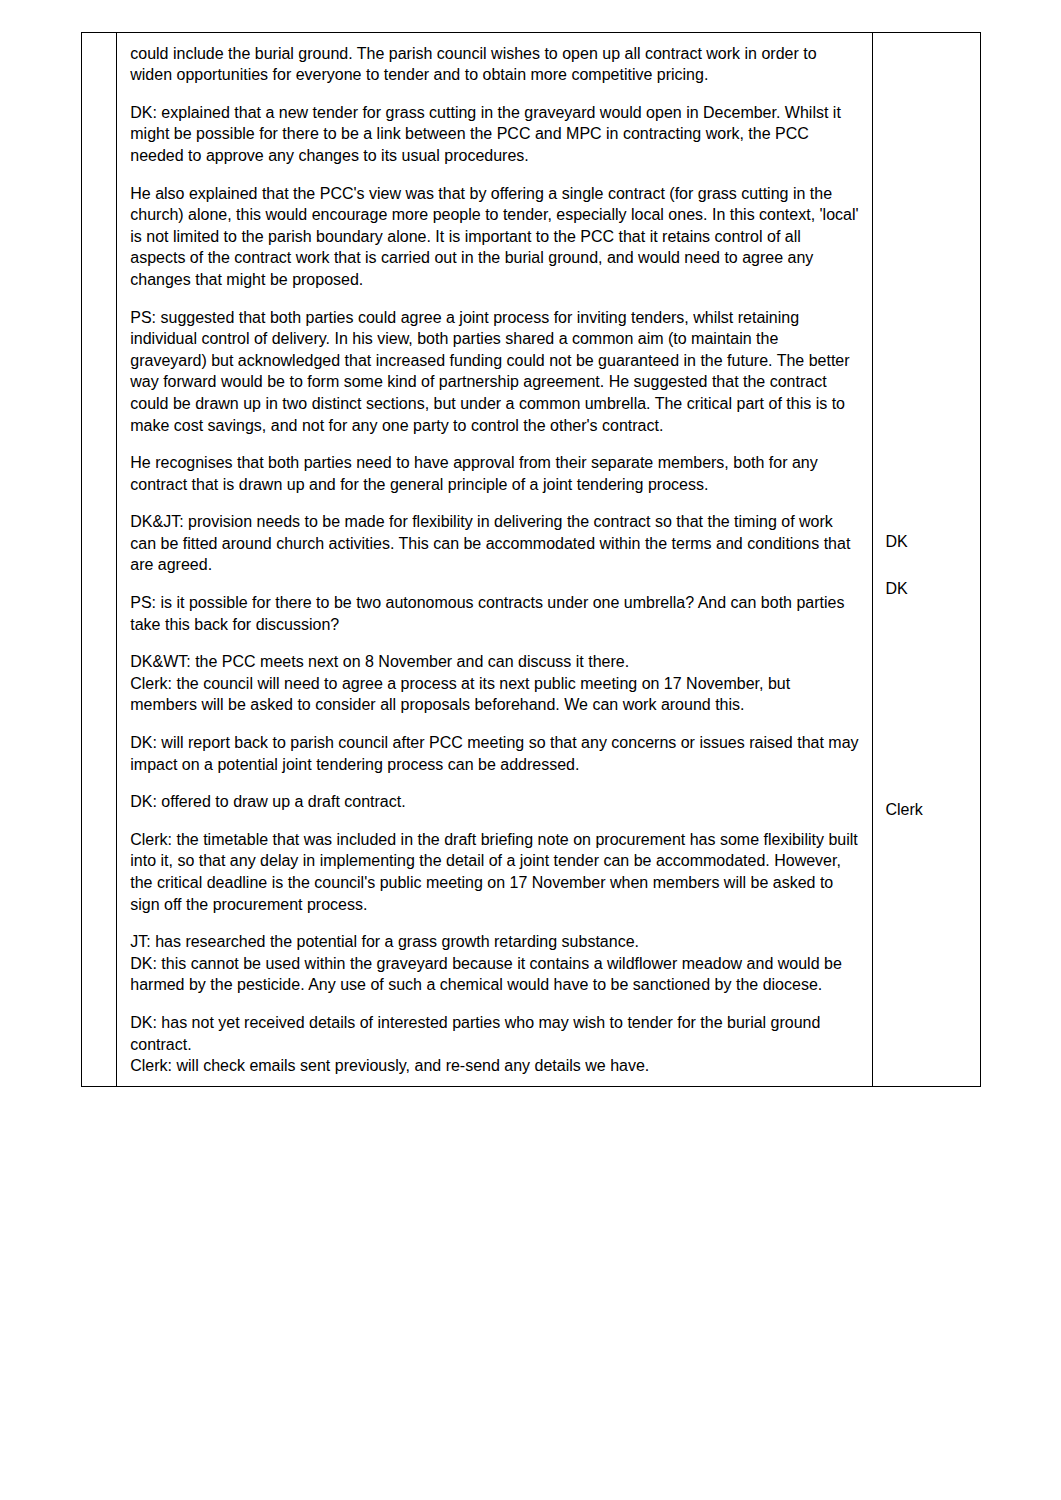| | could include the burial ground. The parish council wishes to open up all contract work in order to widen opportunities for everyone to tender and to obtain more competitive pricing. DK: explained that a new tender for grass cutting in the graveyard would open in December. Whilst it might be possible for there to be a link between the PCC and MPC in contracting work, the PCC needed to approve any changes to its usual procedures. He also explained that the PCC's view was that by offering a single contract (for grass cutting in the church) alone, this would encourage more people to tender, especially local ones. In this context, 'local' is not limited to the parish boundary alone. It is important to the PCC that it retains control of all aspects of the contract work that is carried out in the burial ground, and would need to agree any changes that might be proposed. PS: suggested that both parties could agree a joint process for inviting tenders, whilst retaining individual control of delivery. In his view, both parties shared a common aim (to maintain the graveyard) but acknowledged that increased funding could not be guaranteed in the future. The better way forward would be to form some kind of partnership agreement. He suggested that the contract could be drawn up in two distinct sections, but under a common umbrella. The critical part of this is to make cost savings, and not for any one party to control the other's contract. He recognises that both parties need to have approval from their separate members, both for any contract that is drawn up and for the general principle of a joint tendering process. DK&JT: provision needs to be made for flexibility in delivering the contract so that the timing of work can be fitted around church activities. This can be accommodated within the terms and conditions that are agreed. PS: is it possible for there to be two autonomous contracts under one umbrella? And can both parties take this back for discussion? DK&WT: the PCC meets next on 8 November and can discuss it there. Clerk: the council will need to agree a process at its next public meeting on 17 November, but members will be asked to consider all proposals beforehand. We can work around this. DK: will report back to parish council after PCC meeting so that any concerns or issues raised that may impact on a potential joint tendering process can be addressed. DK: offered to draw up a draft contract. Clerk: the timetable that was included in the draft briefing note on procurement has some flexibility built into it, so that any delay in implementing the detail of a joint tender can be accommodated. However, the critical deadline is the council's public meeting on 17 November when members will be asked to sign off the procurement process. JT: has researched the potential for a grass growth retarding substance. DK: this cannot be used within the graveyard because it contains a wildflower meadow and would be harmed by the pesticide. Any use of such a chemical would have to be sanctioned by the diocese. DK: has not yet received details of interested parties who may wish to tender for the burial ground contract. Clerk: will check emails sent previously, and re-send any details we have. | DK DK Clerk |